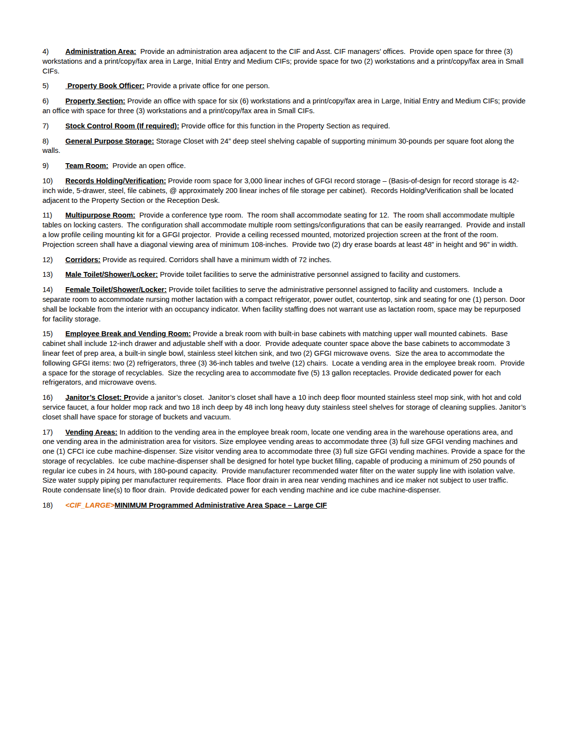4) Administration Area: Provide an administration area adjacent to the CIF and Asst. CIF managers’ offices. Provide open space for three (3) workstations and a print/copy/fax area in Large, Initial Entry and Medium CIFs; provide space for two (2) workstations and a print/copy/fax area in Small CIFs.
5) Property Book Officer: Provide a private office for one person.
6) Property Section: Provide an office with space for six (6) workstations and a print/copy/fax area in Large, Initial Entry and Medium CIFs; provide an office with space for three (3) workstations and a print/copy/fax area in Small CIFs.
7) Stock Control Room (If required): Provide office for this function in the Property Section as required.
8) General Purpose Storage: Storage Closet with 24” deep steel shelving capable of supporting minimum 30-pounds per square foot along the walls.
9) Team Room: Provide an open office.
10) Records Holding/Verification: Provide room space for 3,000 linear inches of GFGI record storage – (Basis-of-design for record storage is 42-inch wide, 5-drawer, steel, file cabinets, @ approximately 200 linear inches of file storage per cabinet). Records Holding/Verification shall be located adjacent to the Property Section or the Reception Desk.
11) Multipurpose Room: Provide a conference type room. The room shall accommodate seating for 12. The room shall accommodate multiple tables on locking casters. The configuration shall accommodate multiple room settings/configurations that can be easily rearranged. Provide and install a low profile ceiling mounting kit for a GFGI projector. Provide a ceiling recessed mounted, motorized projection screen at the front of the room. Projection screen shall have a diagonal viewing area of minimum 108-inches. Provide two (2) dry erase boards at least 48” in height and 96” in width.
12) Corridors: Provide as required. Corridors shall have a minimum width of 72 inches.
13) Male Toilet/Shower/Locker: Provide toilet facilities to serve the administrative personnel assigned to facility and customers.
14) Female Toilet/Shower/Locker: Provide toilet facilities to serve the administrative personnel assigned to facility and customers. Include a separate room to accommodate nursing mother lactation with a compact refrigerator, power outlet, countertop, sink and seating for one (1) person. Door shall be lockable from the interior with an occupancy indicator. When facility staffing does not warrant use as lactation room, space may be repurposed for facility storage.
15) Employee Break and Vending Room: Provide a break room with built-in base cabinets with matching upper wall mounted cabinets. Base cabinet shall include 12-inch drawer and adjustable shelf with a door. Provide adequate counter space above the base cabinets to accommodate 3 linear feet of prep area, a built-in single bowl, stainless steel kitchen sink, and two (2) GFGI microwave ovens. Size the area to accommodate the following GFGI items: two (2) refrigerators, three (3) 36-inch tables and twelve (12) chairs. Locate a vending area in the employee break room. Provide a space for the storage of recyclables. Size the recycling area to accommodate five (5) 13 gallon receptacles. Provide dedicated power for each refrigerators, and microwave ovens.
16) Janitor’s Closet: Provide a janitor’s closet. Janitor’s closet shall have a 10 inch deep floor mounted stainless steel mop sink, with hot and cold service faucet, a four holder mop rack and two 18 inch deep by 48 inch long heavy duty stainless steel shelves for storage of cleaning supplies. Janitor’s closet shall have space for storage of buckets and vacuum.
17) Vending Areas: In addition to the vending area in the employee break room, locate one vending area in the warehouse operations area, and one vending area in the administration area for visitors. Size employee vending areas to accommodate three (3) full size GFGI vending machines and one (1) CFCI ice cube machine-dispenser. Size visitor vending area to accommodate three (3) full size GFGI vending machines. Provide a space for the storage of recyclables. Ice cube machine-dispenser shall be designed for hotel type bucket filling, capable of producing a minimum of 250 pounds of regular ice cubes in 24 hours, with 180-pound capacity. Provide manufacturer recommended water filter on the water supply line with isolation valve. Size water supply piping per manufacturer requirements. Place floor drain in area near vending machines and ice maker not subject to user traffic. Route condensate line(s) to floor drain. Provide dedicated power for each vending machine and ice cube machine-dispenser.
18)<CIF_LARGE>MINIMUM Programmed Administrative Area Space – Large CIF